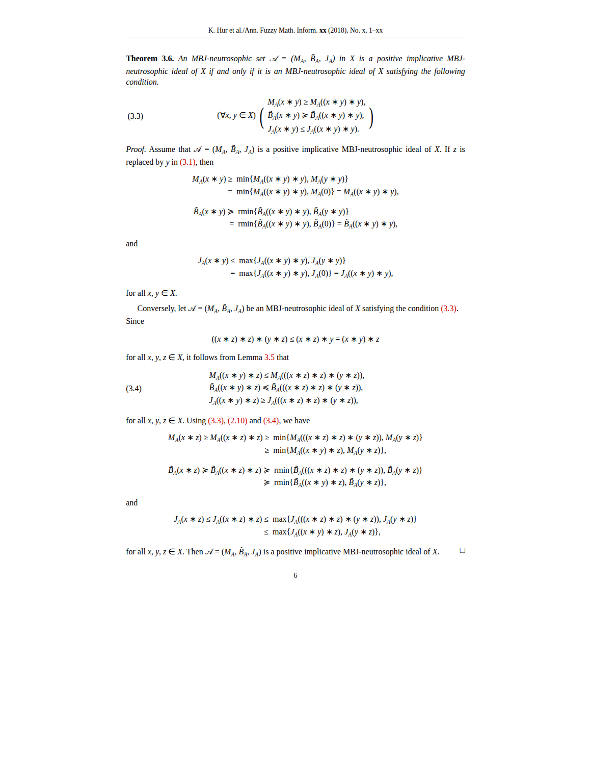K. Hur et al./Ann. Fuzzy Math. Inform. xx (2018), No. x, 1–xx
Theorem 3.6. An MBJ-neutrosophic set 𝒜 = (MA, B̃A, JA) in X is a positive implicative MBJ-neutrosophic ideal of X if and only if it is an MBJ-neutrosophic ideal of X satisfying the following condition.
(3.3)
(∀x, y ∈ X) (
MA(x ∗ y) ≥ MA((x ∗ y) ∗ y),
B̃A(x ∗ y) ≽ B̃A((x ∗ y) ∗ y),
JA(x ∗ y) ≤ JA((x ∗ y) ∗ y).
)
Proof. Assume that 𝒜 = (MA, B̃A, JA) is a positive implicative MBJ-neutrosophic ideal of X. If z is replaced by y in (3.1), then
MA(x ∗ y) ≥
min{MA((x ∗ y) ∗ y), MA(y ∗ y)}
=
min{MA((x ∗ y) ∗ y), MA(0)} = MA((x ∗ y) ∗ y),
B̃A(x ∗ y) ≽
rmin{B̃A((x ∗ y) ∗ y), B̃A(y ∗ y)}
=
rmin{B̃A((x ∗ y) ∗ y), B̃A(0)} = B̃A((x ∗ y) ∗ y),
and
JA(x ∗ y) ≤
max{JA((x ∗ y) ∗ y), JA(y ∗ y)}
=
max{JA((x ∗ y) ∗ y), JA(0)} = JA((x ∗ y) ∗ y),
for all x, y ∈ X.
Conversely, let 𝒜 = (MA, B̃A, JA) be an MBJ-neutrosophic ideal of X satisfying the condition (3.3). Since
((x ∗ z) ∗ z) ∗ (y ∗ z) ≤ (x ∗ z) ∗ y = (x ∗ y) ∗ z
for all x, y, z ∈ X, it follows from Lemma 3.5 that
(3.4)
MA((x ∗ y) ∗ z) ≤ MA(((x ∗ z) ∗ z) ∗ (y ∗ z)), B̃A((x ∗ y) ∗ z) ≼ B̃A(((x ∗ z) ∗ z) ∗ (y ∗ z)), JA((x ∗ y) ∗ z) ≥ JA(((x ∗ z) ∗ z) ∗ (y ∗ z)),
for all x, y, z ∈ X. Using (3.3), (2.10) and (3.4), we have
MA(x ∗ z) ≥ MA((x ∗ z) ∗ z) ≥
min{MA(((x ∗ z) ∗ z) ∗ (y ∗ z)), MA(y ∗ z)}
≥
min{MA((x ∗ y) ∗ z), MA(y ∗ z)},
B̃A(x ∗ z) ≽ B̃A((x ∗ z) ∗ z) ≽
rmin{B̃A(((x ∗ z) ∗ z) ∗ (y ∗ z)), B̃A(y ∗ z)}
≽
rmin{B̃A((x ∗ y) ∗ z), B̃A(y ∗ z)},
and
JA(x ∗ z) ≤ JA((x ∗ z) ∗ z) ≤
max{JA(((x ∗ z) ∗ z) ∗ (y ∗ z)), JA(y ∗ z)}
≤
max{JA((x ∗ y) ∗ z), JA(y ∗ z)},
for all x, y, z ∈ X. Then 𝒜 = (MA, B̃A, JA) is a positive implicative MBJ-neutrosophic ideal of X. □
6